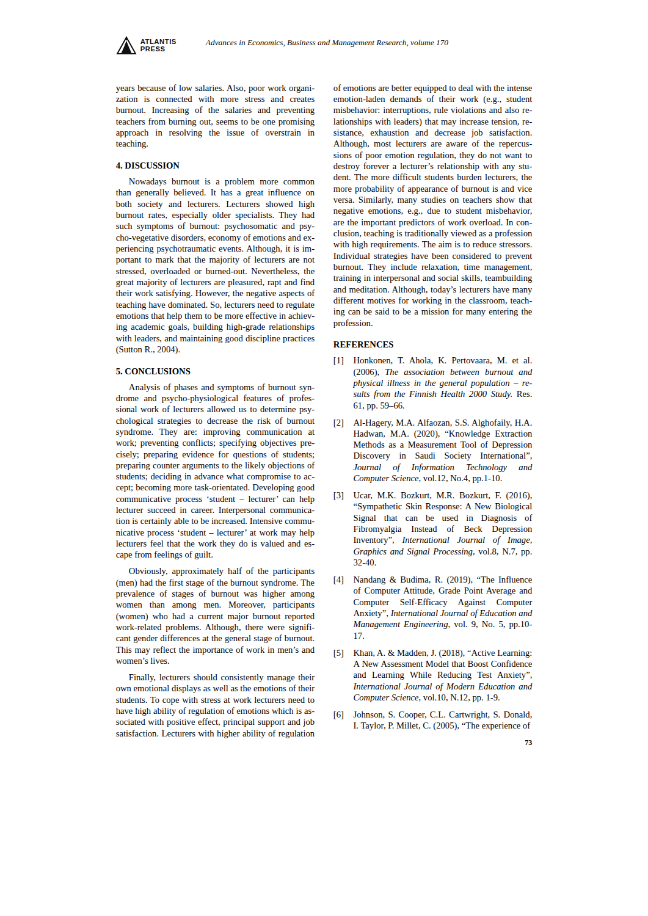ATLANTIS
PRESS
Advances in Economics, Business and Management Research, volume 170
years because of low salaries. Also, poor work organization is connected with more stress and creates burnout. Increasing of the salaries and preventing teachers from burning out, seems to be one promising approach in resolving the issue of overstrain in teaching.
4. Discussion
Nowadays burnout is a problem more common than generally believed. It has a great influence on both society and lecturers. Lecturers showed high burnout rates, especially older specialists. They had such symptoms of burnout: psychosomatic and psycho-vegetative disorders, economy of emotions and experiencing psychotraumatic events. Although, it is important to mark that the majority of lecturers are not stressed, overloaded or burned-out. Nevertheless, the great majority of lecturers are pleasured, rapt and find their work satisfying. However, the negative aspects of teaching have dominated. So, lecturers need to regulate emotions that help them to be more effective in achieving academic goals, building high-grade relationships with leaders, and maintaining good discipline practices (Sutton R., 2004).
5. Conclusions
Analysis of phases and symptoms of burnout syndrome and psycho-physiological features of professional work of lecturers allowed us to determine psychological strategies to decrease the risk of burnout syndrome. They are: improving communication at work; preventing conflicts; specifying objectives precisely; preparing evidence for questions of students; preparing counter arguments to the likely objections of students; deciding in advance what compromise to accept; becoming more task-orientated. Developing good communicative process ‘student – lecturer’ can help lecturer succeed in career. Interpersonal communication is certainly able to be increased. Intensive communicative process ‘student – lecturer’ at work may help lecturers feel that the work they do is valued and escape from feelings of guilt.
Obviously, approximately half of the participants (men) had the first stage of the burnout syndrome. The prevalence of stages of burnout was higher among women than among men. Moreover, participants (women) who had a current major burnout reported work-related problems. Although, there were significant gender differences at the general stage of burnout. This may reflect the importance of work in men’s and women’s lives.
Finally, lecturers should consistently manage their own emotional displays as well as the emotions of their students. To cope with stress at work lecturers need to have high ability of regulation of emotions which is associated with positive effect, principal support and job satisfaction. Lecturers with higher ability of regulation of emotions are better equipped to deal with the intense emotion-laden demands of their work (e.g., student misbehavior: interruptions, rule violations and also relationships with leaders) that may increase tension, resistance, exhaustion and decrease job satisfaction. Although, most lecturers are aware of the repercussions of poor emotion regulation, they do not want to destroy forever a lecturer’s relationship with any student. The more difficult students burden lecturers, the more probability of appearance of burnout is and vice versa. Similarly, many studies on teachers show that negative emotions, e.g., due to student misbehavior, are the important predictors of work overload. In conclusion, teaching is traditionally viewed as a profession with high requirements. The aim is to reduce stressors. Individual strategies have been considered to prevent burnout. They include relaxation, time management, training in interpersonal and social skills, teambuilding and meditation. Although, today’s lecturers have many different motives for working in the classroom, teaching can be said to be a mission for many entering the profession.
References
Honkonen, T. Ahola, K. Pertovaara, M. et al. (2006), The association between burnout and physical illness in the general population – results from the Finnish Health 2000 Study. Res. 61, pp. 59–66.
Al-Hagery, M.A. Alfaozan, S.S. Alghofaily, H.A. Hadwan, M.A. (2020), “Knowledge Extraction Methods as a Measurement Tool of Depression Discovery in Saudi Society International”, Journal of Information Technology and Computer Science, vol.12, No.4, pp.1-10.
Ucar, M.K. Bozkurt, M.R. Bozkurt, F. (2016), “Sympathetic Skin Response: A New Biological Signal that can be used in Diagnosis of Fibromyalgia Instead of Beck Depression Inventory”, International Journal of Image, Graphics and Signal Processing, vol.8, N.7, pp. 32-40.
Nandang & Budima, R. (2019), “The Influence of Computer Attitude, Grade Point Average and Computer Self-Efficacy Against Computer Anxiety”, International Journal of Education and Management Engineering, vol. 9, No. 5, pp.10-17.
Khan, A. & Madden, J. (2018), “Active Learning: A New Assessment Model that Boost Confidence and Learning While Reducing Test Anxiety”, International Journal of Modern Education and Computer Science, vol.10, N.12, pp. 1-9.
Johnson, S. Cooper, C.L. Cartwright, S. Donald, I. Taylor, P. Millet, C. (2005), “The experience of
73